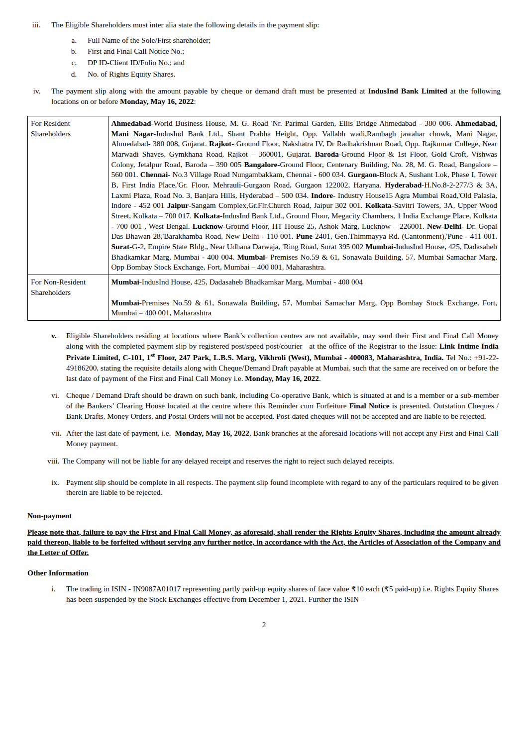The Eligible Shareholders must inter alia state the following details in the payment slip:
Full Name of the Sole/First shareholder;
First and Final Call Notice No.;
DP ID-Client ID/Folio No.; and
No. of Rights Equity Shares.
The payment slip along with the amount payable by cheque or demand draft must be presented at IndusInd Bank Limited at the following locations on or before Monday, May 16, 2022:
| For Resident Shareholders | Ahmedabad -World Business House, M. G. Road 'Nr. Parimal Garden, Ellis Bridge Ahmedabad - 380 006. Ahmedabad, Mani Nagar -IndusInd Bank Ltd., Shant Prabha Height, Opp. Vallabh wadi,Rambagh jawahar chowk, Mani Nagar, Ahmedabad- 380 008, Gujarat. Rajkot - Ground Floor, Nakshatra IV, Dr Radhakrishnan Road, Opp. Rajkumar College, Near Marwadi Shaves, Gymkhana Road, Rajkot – 360001, Gujarat. Baroda -Ground Floor & 1st Floor, Gold Croft, Vishwas Colony, Jetalpur Road, Baroda – 390 005 Bangalore -Ground Floor, Centenary Building, No. 28, M. G. Road, Bangalore – 560 001. Chennai - No.3 Village Road Nungambakkam, Chennai - 600 034. Gurgaon -Block A, Sushant Lok, Phase I, Tower B, First India Place,'Gr. Floor, Mehrauli-Gurgaon Road, Gurgaon 122002, Haryana. Hyderabad -H.No.8-2-277/3 & 3A, Laxmi Plaza, Road No. 3, Banjara Hills, Hyderabad – 500 034. Indore- Industry House15 Agra Mumbai Road,'Old Palasia, Indore - 452 001 Jaipur -Sangam Complex,Gr.Flr.Church Road, Jaipur 302 001. Kolkata -Savitri Towers, 3A, Upper Wood Street, Kolkata – 700 017. Kolkata -IndusInd Bank Ltd., Ground Floor, Megacity Chambers, 1 India Exchange Place, Kolkata - 700 001 , West Bengal. Lucknow -Ground Floor, HT House 25, Ashok Marg, Lucknow – 226001. New-Delhi - Dr. Gopal Das Bhawan 28,'Barakhamba Road, New Delhi - 110 001. Pune -2401, Gen.Thimmayya Rd. (Cantonment),'Pune - 411 001. Surat -G-2, Empire State Bldg., Near Udhana Darwaja, 'Ring Road, Surat 395 002 Mumbai -IndusInd House, 425, Dadasaheb Bhadkamkar Marg, Mumbai - 400 004. Mumbai- Premises No.59 & 61, Sonawala Building, 57, Mumbai Samachar Marg, Opp Bombay Stock Exchange, Fort, Mumbai – 400 001, Maharashtra. |
| For Non-Resident Shareholders | Mumbai -IndusInd House, 425, Dadasaheb Bhadkamkar Marg, Mumbai - 400 004 Mumbai -Premises No.59 & 61, Sonawala Building, 57, Mumbai Samachar Marg, Opp Bombay Stock Exchange, Fort, Mumbai – 400 001, Maharashtra |
v. Eligible Shareholders residing at locations where Bank’s collection centres are not available, may send their First and Final Call Money along with the completed payment slip by registered post/speed post/courier at the office of the Registrar to the Issue: Link Intime India Private Limited, C-101, 1st Floor, 247 Park, L.B.S. Marg, Vikhroli (West), Mumbai - 400083, Maharashtra, India. Tel No.: +91-22-49186200, stating the requisite details along with Cheque/Demand Draft payable at Mumbai, such that the same are received on or before the last date of payment of the First and Final Call Money i.e. Monday, May 16, 2022.
vi. Cheque / Demand Draft should be drawn on such bank, including Co-operative Bank, which is situated at and is a member or a sub-member of the Bankers’ Clearing House located at the centre where this Reminder cum Forfeiture Final Notice is presented. Outstation Cheques / Bank Drafts, Money Orders, and Postal Orders will not be accepted. Post-dated cheques will not be accepted and are liable to be rejected.
vii. After the last date of payment, i.e. Monday, May 16, 2022, Bank branches at the aforesaid locations will not accept any First and Final Call Money payment.
viii. The Company will not be liable for any delayed receipt and reserves the right to reject such delayed receipts.
ix. Payment slip should be complete in all respects. The payment slip found incomplete with regard to any of the particulars required to be given therein are liable to be rejected.
Non-payment
Please note that, failure to pay the First and Final Call Money, as aforesaid, shall render the Rights Equity Shares, including the amount already paid thereon, liable to be forfeited without serving any further notice, in accordance with the Act, the Articles of Association of the Company and the Letter of Offer.
Other Information
i. The trading in ISIN - IN9087A01017 representing partly paid-up equity shares of face value ₹10 each (₹5 paid-up) i.e. Rights Equity Shares has been suspended by the Stock Exchanges effective from December 1, 2021. Further the ISIN –
2